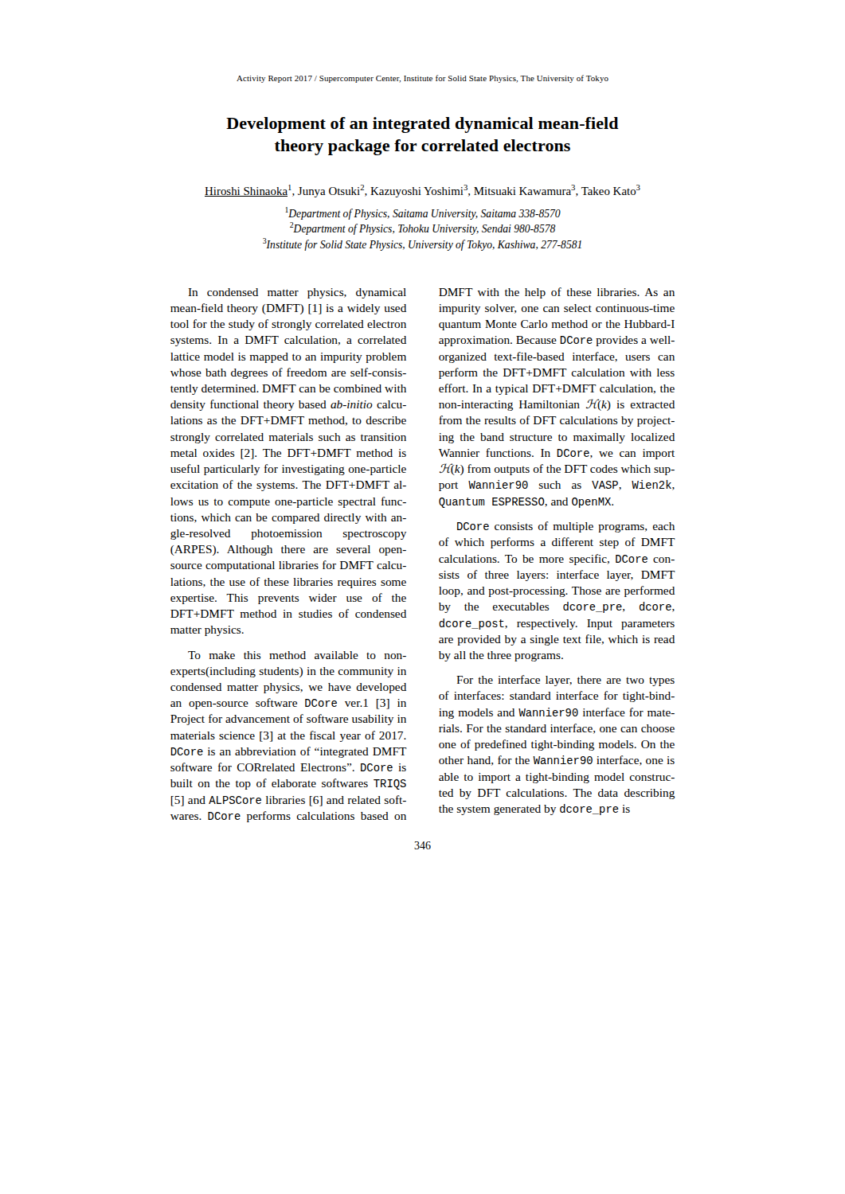Activity Report 2017 / Supercomputer Center, Institute for Solid State Physics, The University of Tokyo
Development of an integrated dynamical mean-field
theory package for correlated electrons
Hiroshi Shinaoka1, Junya Otsuki2, Kazuyoshi Yoshimi3, Mitsuaki Kawamura3, Takeo Kato3
1Department of Physics, Saitama University, Saitama 338-8570
2Department of Physics, Tohoku University, Sendai 980-8578
3Institute for Solid State Physics, University of Tokyo, Kashiwa, 277-8581
In condensed matter physics, dynamical mean-field theory (DMFT) [1] is a widely used tool for the study of strongly correlated electron systems. In a DMFT calculation, a correlated lattice model is mapped to an impurity problem whose bath degrees of freedom are self-consistently determined. DMFT can be combined with density functional theory based ab-initio calculations as the DFT+DMFT method, to describe strongly correlated materials such as transition metal oxides [2]. The DFT+DMFT method is useful particularly for investigating one-particle excitation of the systems. The DFT+DMFT allows us to compute one-particle spectral functions, which can be compared directly with angle-resolved photoemission spectroscopy (ARPES). Although there are several open-source computational libraries for DMFT calculations, the use of these libraries requires some expertise. This prevents wider use of the DFT+DMFT method in studies of condensed matter physics.
To make this method available to non-experts(including students) in the community in condensed matter physics, we have developed an open-source software DCore ver.1 [3] in Project for advancement of software usability in materials science [3] at the fiscal year of 2017. DCore is an abbreviation of “integrated DMFT software for CORrelated Electrons”. DCore is built on the top of elaborate softwares TRIQS [5] and ALPSCore libraries [6] and related softwares. DCore performs calculations based on DMFT with the help of these libraries. As an impurity solver, one can select continuous-time quantum Monte Carlo method or the Hubbard-I approximation. Because DCore provides a well-organized text-file-based interface, users can perform the DFT+DMFT calculation with less effort. In a typical DFT+DMFT calculation, the non-interacting Hamiltonian ℋ(k) is extracted from the results of DFT calculations by projecting the band structure to maximally localized Wannier functions. In DCore, we can import ℋ(k) from outputs of the DFT codes which support Wannier90 such as VASP, Wien2k, Quantum ESPRESSO, and OpenMX.
DCore consists of multiple programs, each of which performs a different step of DMFT calculations. To be more specific, DCore consists of three layers: interface layer, DMFT loop, and post-processing. Those are performed by the executables dcore_pre, dcore, dcore_post, respectively. Input parameters are provided by a single text file, which is read by all the three programs.
For the interface layer, there are two types of interfaces: standard interface for tight-binding models and Wannier90 interface for materials. For the standard interface, one can choose one of predefined tight-binding models. On the other hand, for the Wannier90 interface, one is able to import a tight-binding model constructed by DFT calculations. The data describing the system generated by dcore_pre is
346